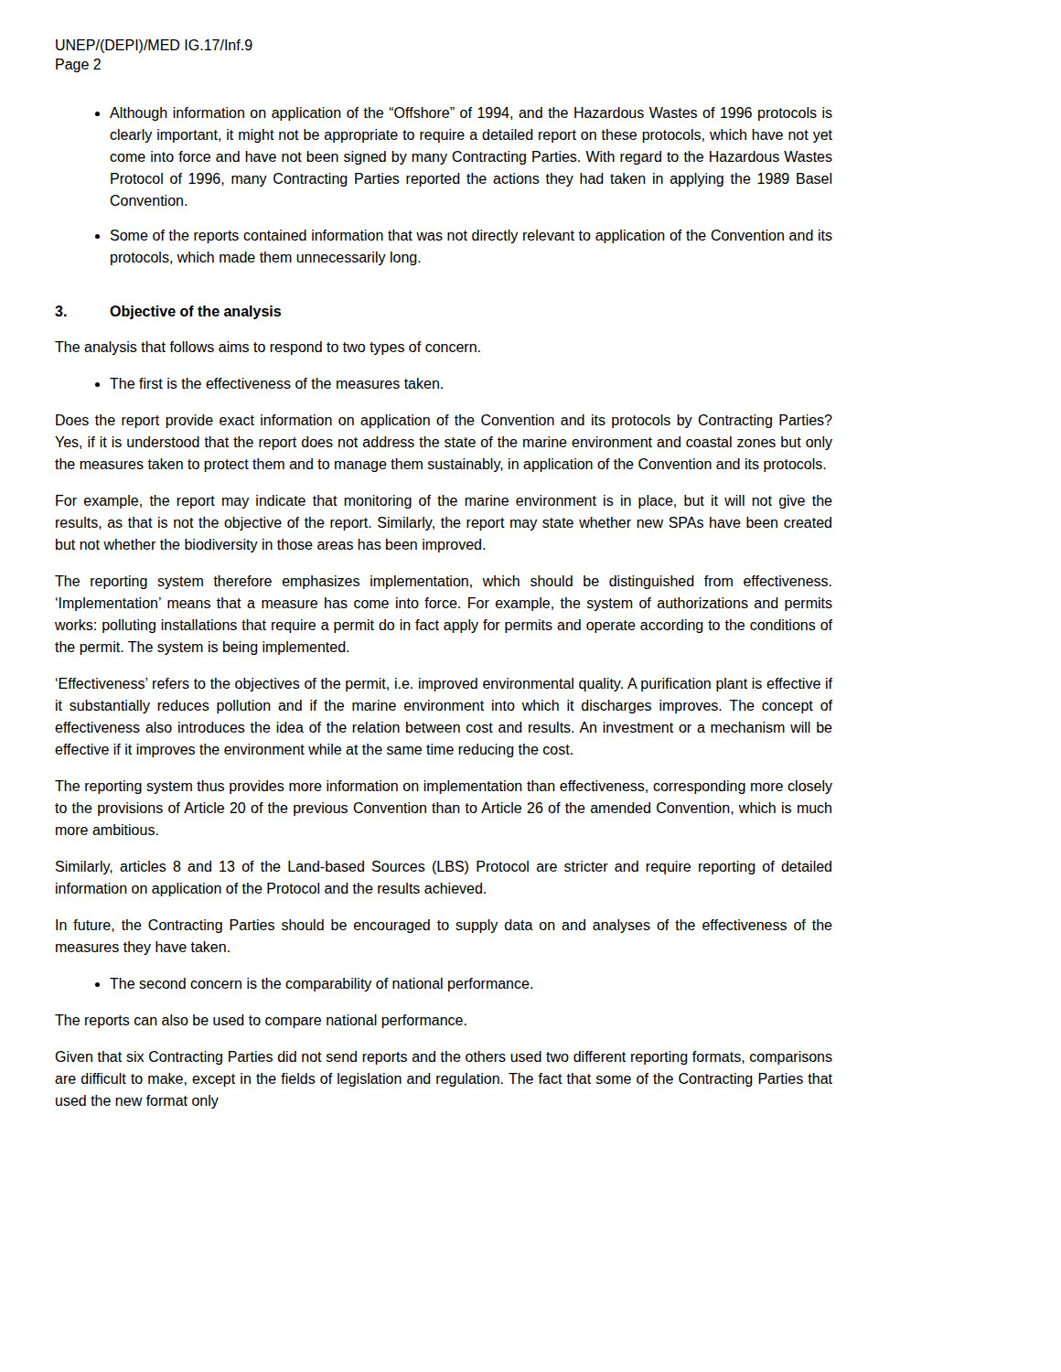UNEP/(DEPI)/MED IG.17/Inf.9
Page 2
Although information on application of the “Offshore” of 1994, and the Hazardous Wastes of 1996 protocols is clearly important, it might not be appropriate to require a detailed report on these protocols, which have not yet come into force and have not been signed by many Contracting Parties. With regard to the Hazardous Wastes Protocol of 1996, many Contracting Parties reported the actions they had taken in applying the 1989 Basel Convention.
Some of the reports contained information that was not directly relevant to application of the Convention and its protocols, which made them unnecessarily long.
3. Objective of the analysis
The analysis that follows aims to respond to two types of concern.
The first is the effectiveness of the measures taken.
Does the report provide exact information on application of the Convention and its protocols by Contracting Parties? Yes, if it is understood that the report does not address the state of the marine environment and coastal zones but only the measures taken to protect them and to manage them sustainably, in application of the Convention and its protocols.
For example, the report may indicate that monitoring of the marine environment is in place, but it will not give the results, as that is not the objective of the report. Similarly, the report may state whether new SPAs have been created but not whether the biodiversity in those areas has been improved.
The reporting system therefore emphasizes implementation, which should be distinguished from effectiveness. ‘Implementation’ means that a measure has come into force. For example, the system of authorizations and permits works: polluting installations that require a permit do in fact apply for permits and operate according to the conditions of the permit. The system is being implemented.
‘Effectiveness’ refers to the objectives of the permit, i.e. improved environmental quality. A purification plant is effective if it substantially reduces pollution and if the marine environment into which it discharges improves. The concept of effectiveness also introduces the idea of the relation between cost and results. An investment or a mechanism will be effective if it improves the environment while at the same time reducing the cost.
The reporting system thus provides more information on implementation than effectiveness, corresponding more closely to the provisions of Article 20 of the previous Convention than to Article 26 of the amended Convention, which is much more ambitious.
Similarly, articles 8 and 13 of the Land-based Sources (LBS) Protocol are stricter and require reporting of detailed information on application of the Protocol and the results achieved.
In future, the Contracting Parties should be encouraged to supply data on and analyses of the effectiveness of the measures they have taken.
The second concern is the comparability of national performance.
The reports can also be used to compare national performance.
Given that six Contracting Parties did not send reports and the others used two different reporting formats, comparisons are difficult to make, except in the fields of legislation and regulation. The fact that some of the Contracting Parties that used the new format only